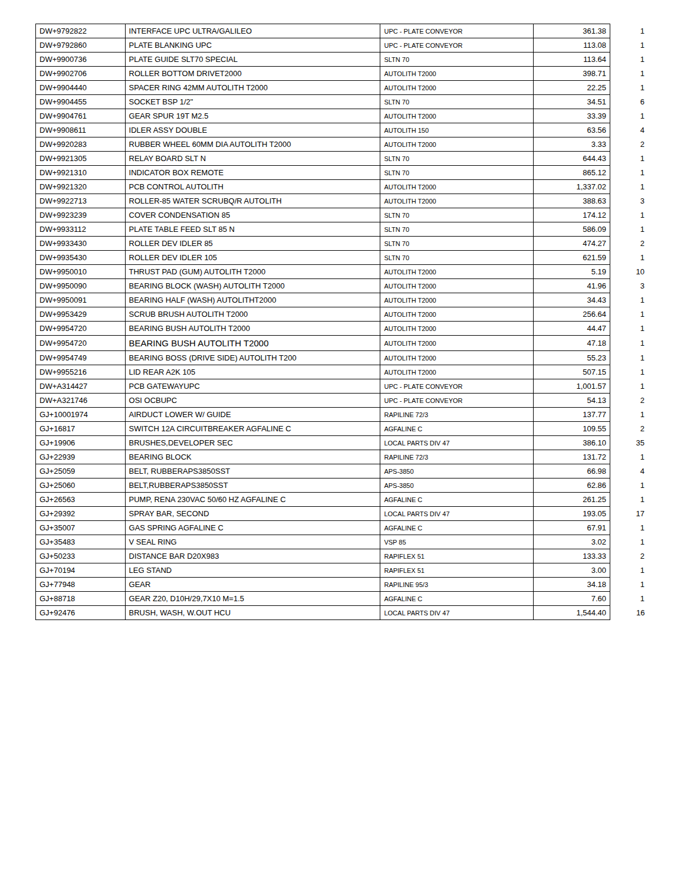| DW+9792822 | INTERFACE UPC ULTRA/GALILEO | UPC - PLATE CONVEYOR | 361.38 | 1 |
| DW+9792860 | PLATE BLANKING UPC | UPC - PLATE CONVEYOR | 113.08 | 1 |
| DW+9900736 | PLATE GUIDE SLT70 SPECIAL | SLTN 70 | 113.64 | 1 |
| DW+9902706 | ROLLER BOTTOM DRIVET2000 | AUTOLITH T2000 | 398.71 | 1 |
| DW+9904440 | SPACER RING 42MM AUTOLITH T2000 | AUTOLITH T2000 | 22.25 | 1 |
| DW+9904455 | SOCKET BSP 1/2" | SLTN 70 | 34.51 | 6 |
| DW+9904761 | GEAR SPUR 19T M2.5 | AUTOLITH T2000 | 33.39 | 1 |
| DW+9908611 | IDLER ASSY DOUBLE | AUTOLITH 150 | 63.56 | 4 |
| DW+9920283 | RUBBER WHEEL 60MM DIA AUTOLITH T2000 | AUTOLITH T2000 | 3.33 | 2 |
| DW+9921305 | RELAY BOARD SLT N | SLTN 70 | 644.43 | 1 |
| DW+9921310 | INDICATOR BOX REMOTE | SLTN 70 | 865.12 | 1 |
| DW+9921320 | PCB CONTROL AUTOLITH | AUTOLITH T2000 | 1,337.02 | 1 |
| DW+9922713 | ROLLER-85 WATER SCRUBQ/R AUTOLITH | AUTOLITH T2000 | 388.63 | 3 |
| DW+9923239 | COVER CONDENSATION 85 | SLTN 70 | 174.12 | 1 |
| DW+9933112 | PLATE TABLE FEED SLT 85 N | SLTN 70 | 586.09 | 1 |
| DW+9933430 | ROLLER DEV IDLER 85 | SLTN 70 | 474.27 | 2 |
| DW+9935430 | ROLLER DEV IDLER 105 | SLTN 70 | 621.59 | 1 |
| DW+9950010 | THRUST PAD (GUM) AUTOLITH T2000 | AUTOLITH T2000 | 5.19 | 10 |
| DW+9950090 | BEARING BLOCK (WASH) AUTOLITH T2000 | AUTOLITH T2000 | 41.96 | 3 |
| DW+9950091 | BEARING HALF (WASH) AUTOLITHT2000 | AUTOLITH T2000 | 34.43 | 1 |
| DW+9953429 | SCRUB BRUSH AUTOLITH T2000 | AUTOLITH T2000 | 256.64 | 1 |
| DW+9954720 | BEARING BUSH AUTOLITH T2000 | AUTOLITH T2000 | 44.47 | 1 |
| DW+9954720 | BEARING BUSH AUTOLITH T2000 | AUTOLITH T2000 | 47.18 | 1 |
| DW+9954749 | BEARING BOSS (DRIVE SIDE) AUTOLITH T200 | AUTOLITH T2000 | 55.23 | 1 |
| DW+9955216 | LID REAR A2K 105 | AUTOLITH T2000 | 507.15 | 1 |
| DW+A314427 | PCB GATEWAYUPC | UPC - PLATE CONVEYOR | 1,001.57 | 1 |
| DW+A321746 | OSI OCBUPC | UPC - PLATE CONVEYOR | 54.13 | 2 |
| GJ+10001974 | AIRDUCT LOWER W/ GUIDE | RAPILINE 72/3 | 137.77 | 1 |
| GJ+16817 | SWITCH 12A CIRCUITBREAKER AGFALINE C | AGFALINE C | 109.55 | 2 |
| GJ+19906 | BRUSHES,DEVELOPER SEC | LOCAL PARTS DIV 47 | 386.10 | 35 |
| GJ+22939 | BEARING BLOCK | RAPILINE 72/3 | 131.72 | 1 |
| GJ+25059 | BELT, RUBBERAPS3850SST | APS-3850 | 66.98 | 4 |
| GJ+25060 | BELT,RUBBERAPS3850SST | APS-3850 | 62.86 | 1 |
| GJ+26563 | PUMP, RENA 230VAC 50/60 HZ AGFALINE C | AGFALINE C | 261.25 | 1 |
| GJ+29392 | SPRAY BAR, SECOND | LOCAL PARTS DIV 47 | 193.05 | 17 |
| GJ+35007 | GAS SPRING AGFALINE C | AGFALINE C | 67.91 | 1 |
| GJ+35483 | V SEAL RING | VSP 85 | 3.02 | 1 |
| GJ+50233 | DISTANCE BAR D20X983 | RAPIFLEX 51 | 133.33 | 2 |
| GJ+70194 | LEG STAND | RAPIFLEX 51 | 3.00 | 1 |
| GJ+77948 | GEAR | RAPILINE 95/3 | 34.18 | 1 |
| GJ+88718 | GEAR Z20, D10H/29,7X10 M=1.5 | AGFALINE C | 7.60 | 1 |
| GJ+92476 | BRUSH, WASH, W.OUT HCU | LOCAL PARTS DIV 47 | 1,544.40 | 16 |